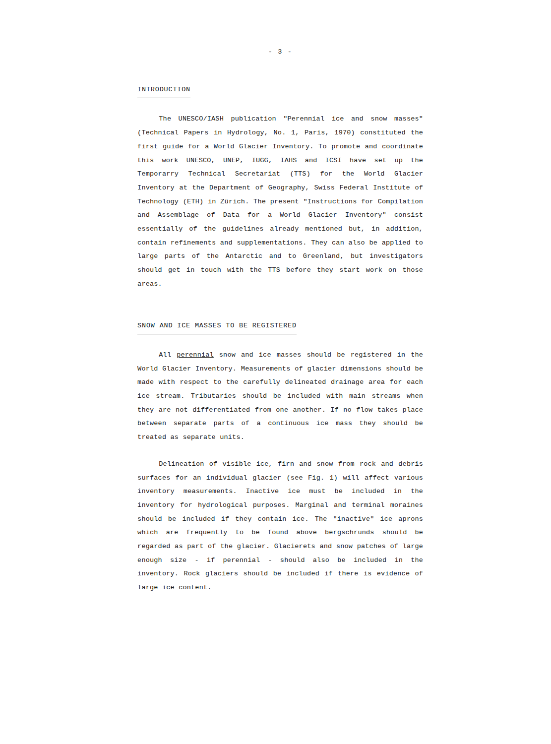- 3 -
INTRODUCTION
The UNESCO/IASH publication "Perennial ice and snow masses" (Technical Papers in Hydrology, No. 1, Paris, 1970) constituted the first guide for a World Glacier Inventory. To promote and coordinate this work UNESCO, UNEP, IUGG, IAHS and ICSI have set up the Temporarry Technical Secretariat (TTS) for the World Glacier Inventory at the Department of Geography, Swiss Federal Institute of Technology (ETH) in Zürich. The present "Instructions for Compilation and Assemblage of Data for a World Glacier Inventory" consist essentially of the guidelines already mentioned but, in addition, contain refinements and supplementations. They can also be applied to large parts of the Antarctic and to Greenland, but investigators should get in touch with the TTS before they start work on those areas.
SNOW AND ICE MASSES TO BE REGISTERED
All perennial snow and ice masses should be registered in the World Glacier Inventory. Measurements of glacier dimensions should be made with respect to the carefully delineated drainage area for each ice stream. Tributaries should be included with main streams when they are not differentiated from one another. If no flow takes place between separate parts of a continuous ice mass they should be treated as separate units.
Delineation of visible ice, firn and snow from rock and debris surfaces for an individual glacier (see Fig. 1) will affect various inventory measurements. Inactive ice must be included in the inventory for hydrological purposes. Marginal and terminal moraines should be included if they contain ice. The "inactive" ice aprons which are frequently to be found above bergschrunds should be regarded as part of the glacier. Glacierets and snow patches of large enough size - if perennial - should also be included in the inventory. Rock glaciers should be included if there is evidence of large ice content.